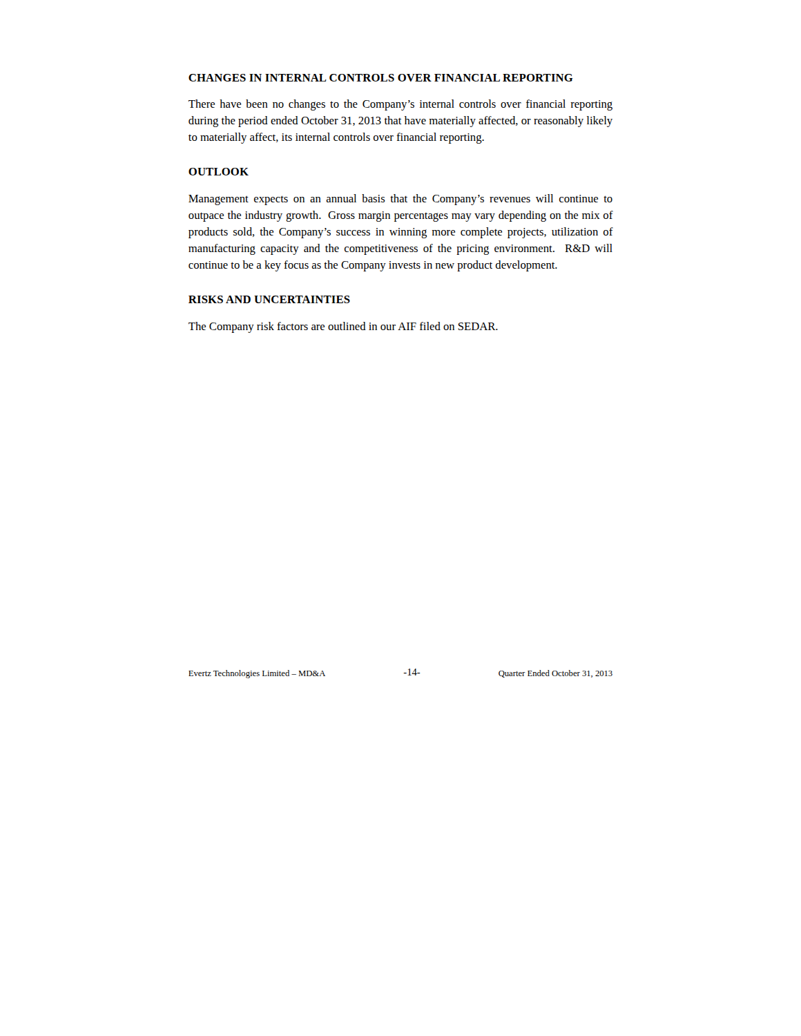CHANGES IN INTERNAL CONTROLS OVER FINANCIAL REPORTING
There have been no changes to the Company’s internal controls over financial reporting during the period ended October 31, 2013 that have materially affected, or reasonably likely to materially affect, its internal controls over financial reporting.
OUTLOOK
Management expects on an annual basis that the Company’s revenues will continue to outpace the industry growth. Gross margin percentages may vary depending on the mix of products sold, the Company’s success in winning more complete projects, utilization of manufacturing capacity and the competitiveness of the pricing environment. R&D will continue to be a key focus as the Company invests in new product development.
RISKS AND UNCERTAINTIES
The Company risk factors are outlined in our AIF filed on SEDAR.
Evertz Technologies Limited – MD&A
-14-
Quarter Ended October 31, 2013